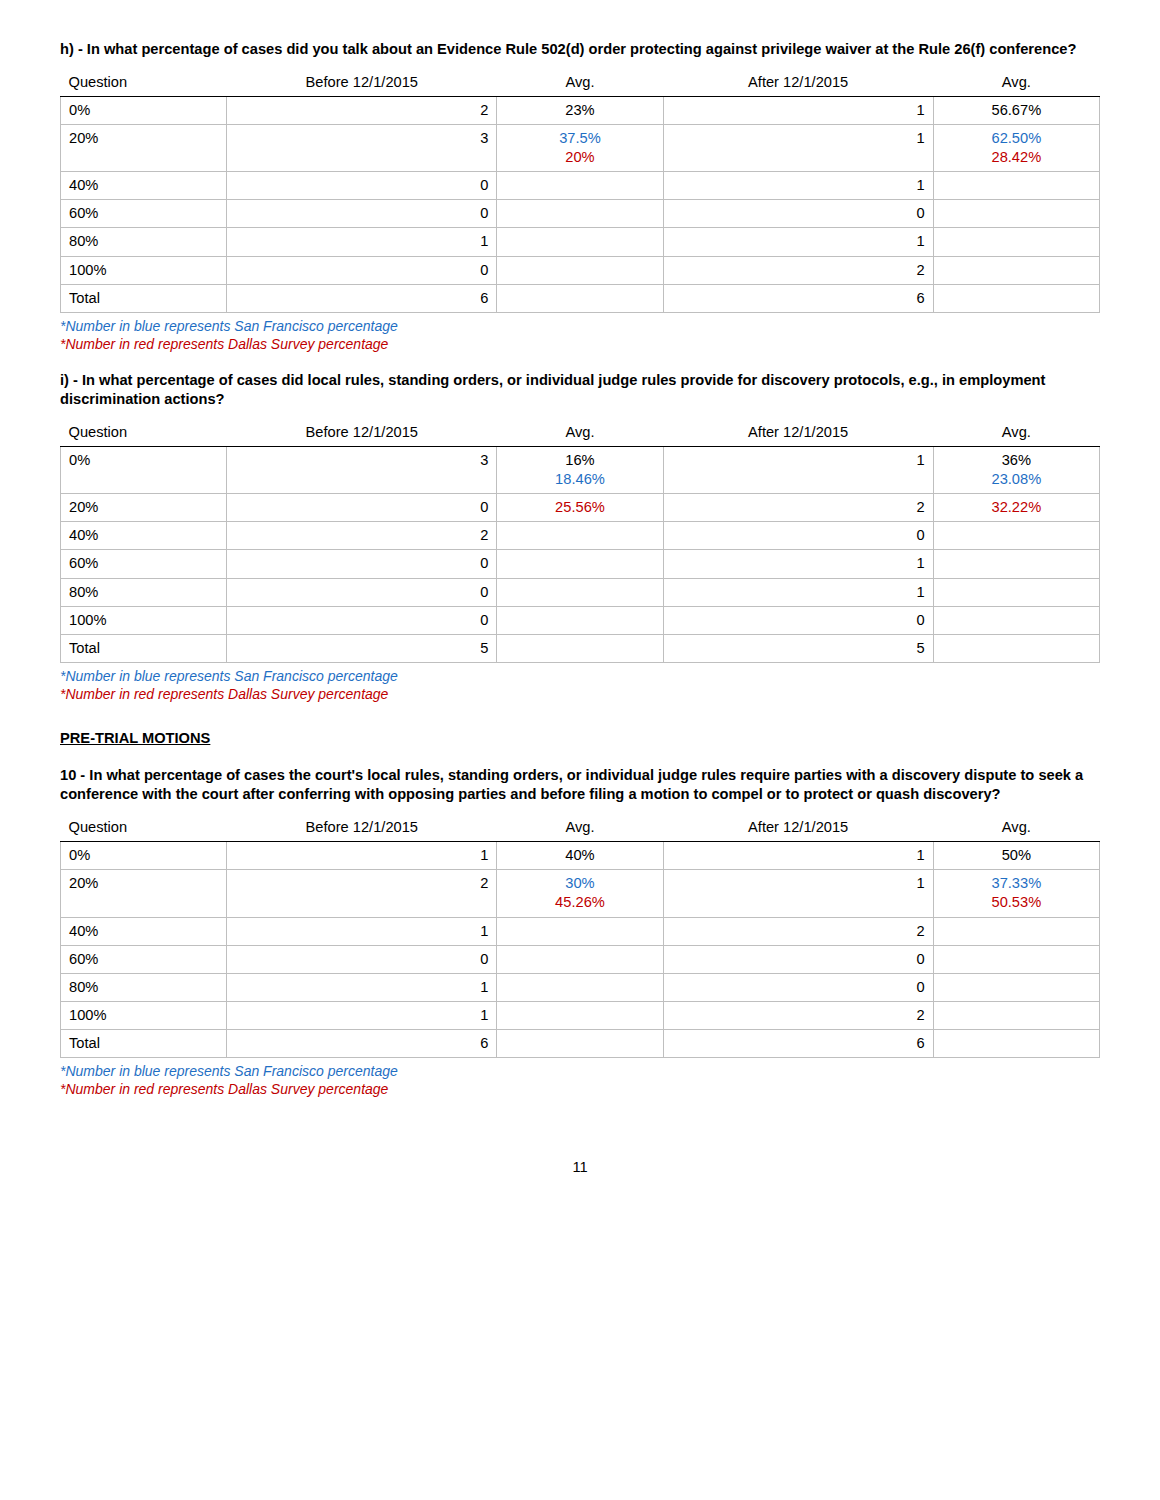h) - In what percentage of cases did you talk about an Evidence Rule 502(d) order protecting against privilege waiver at the Rule 26(f) conference?
| Question | Before 12/1/2015 | Avg. | After 12/1/2015 | Avg. |
| --- | --- | --- | --- | --- |
| 0% | 2 | 23% | 1 | 56.67% |
| 20% | 3 | 37.5% 20% | 1 | 62.50% 28.42% |
| 40% | 0 | | 1 | |
| 60% | 0 | | 0 | |
| 80% | 1 | | 1 | |
| 100% | 0 | | 2 | |
| Total | 6 | | 6 | |
*Number in blue represents San Francisco percentage
*Number in red represents Dallas Survey percentage
i) - In what percentage of cases did local rules, standing orders, or individual judge rules provide for discovery protocols, e.g., in employment discrimination actions?
| Question | Before 12/1/2015 | Avg. | After 12/1/2015 | Avg. |
| --- | --- | --- | --- | --- |
| 0% | 3 | 16% 18.46% | 1 | 36% 23.08% |
| 20% | 0 | 25.56% | 2 | 32.22% |
| 40% | 2 | | 0 | |
| 60% | 0 | | 1 | |
| 80% | 0 | | 1 | |
| 100% | 0 | | 0 | |
| Total | 5 | | 5 | |
*Number in blue represents San Francisco percentage
*Number in red represents Dallas Survey percentage
PRE-TRIAL MOTIONS
10 - In what percentage of cases the court's local rules, standing orders, or individual judge rules require parties with a discovery dispute to seek a conference with the court after conferring with opposing parties and before filing a motion to compel or to protect or quash discovery?
| Question | Before 12/1/2015 | Avg. | After 12/1/2015 | Avg. |
| --- | --- | --- | --- | --- |
| 0% | 1 | 40% | 1 | 50% |
| 20% | 2 | 30% 45.26% | 1 | 37.33% 50.53% |
| 40% | 1 | | 2 | |
| 60% | 0 | | 0 | |
| 80% | 1 | | 0 | |
| 100% | 1 | | 2 | |
| Total | 6 | | 6 | |
*Number in blue represents San Francisco percentage
*Number in red represents Dallas Survey percentage
11